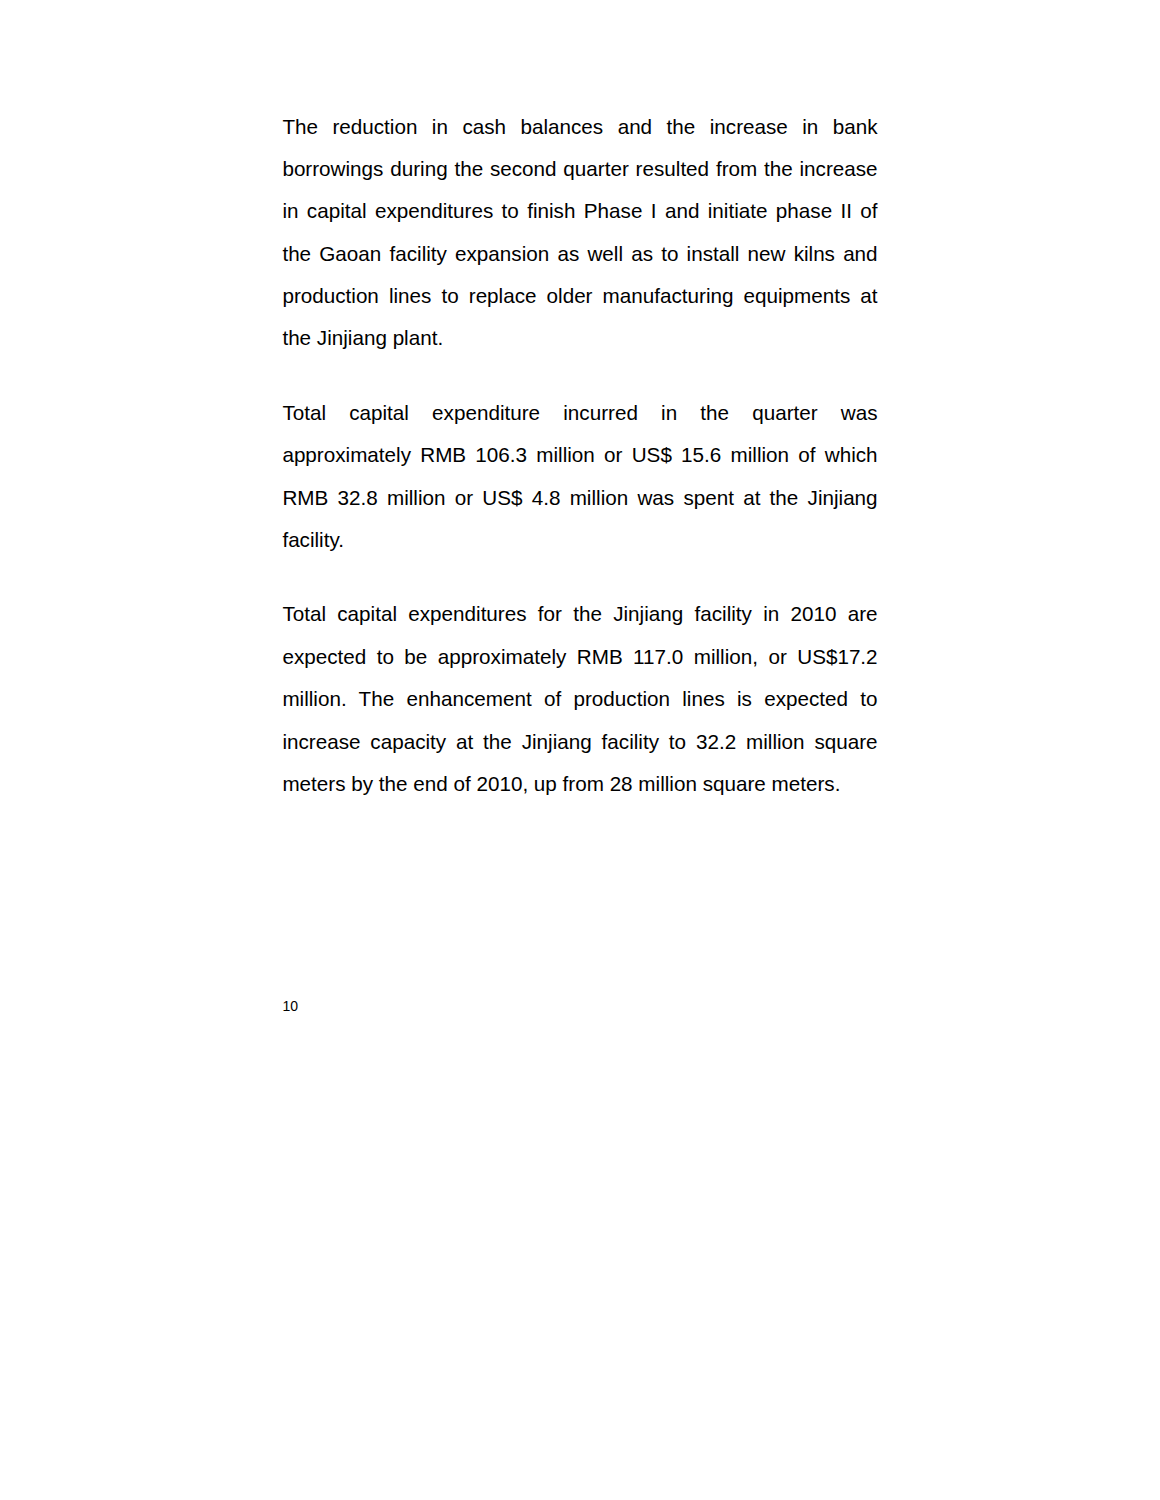The reduction in cash balances and the increase in bank borrowings during the second quarter resulted from the increase in capital expenditures to finish Phase I and initiate phase II of the Gaoan facility expansion as well as to install new kilns and production lines to replace older manufacturing equipments at the Jinjiang plant.
Total capital expenditure incurred in the quarter was approximately RMB 106.3 million or US$ 15.6 million of which RMB 32.8 million or US$ 4.8 million was spent at the Jinjiang facility.
Total capital expenditures for the Jinjiang facility in 2010 are expected to be approximately RMB 117.0 million, or US$17.2 million. The enhancement of production lines is expected to increase capacity at the Jinjiang facility to 32.2 million square meters by the end of 2010, up from 28 million square meters.
10